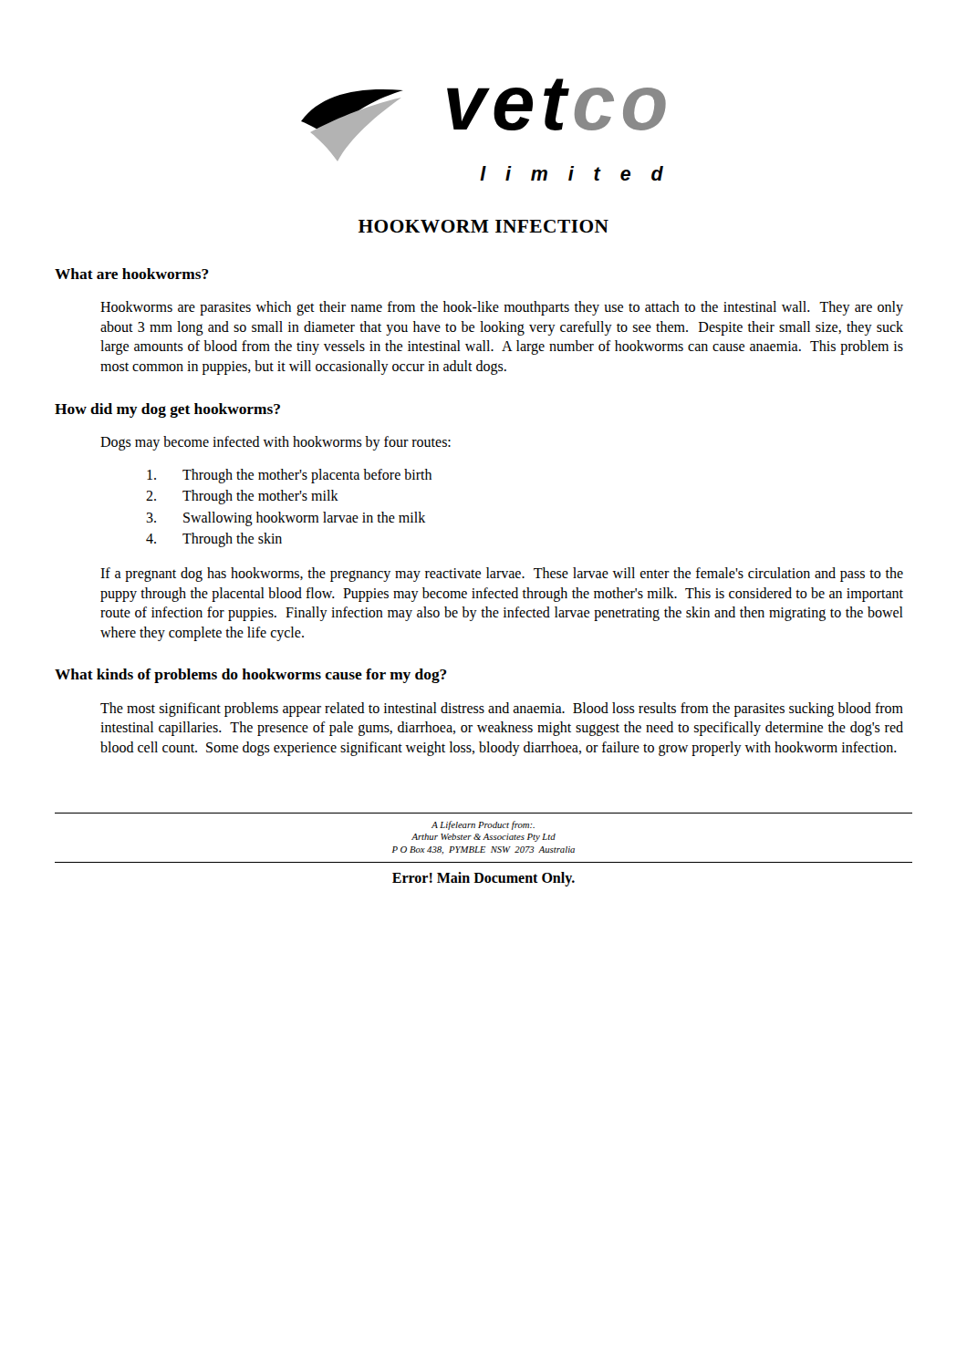vetco
l i m i t e d
HOOKWORM INFECTION
What are hookworms?
Hookworms are parasites which get their name from the hook-like mouthparts they use to attach to the intestinal wall. They are only about 3 mm long and so small in diameter that you have to be looking very carefully to see them. Despite their small size, they suck large amounts of blood from the tiny vessels in the intestinal wall. A large number of hookworms can cause anaemia. This problem is most common in puppies, but it will occasionally occur in adult dogs.
How did my dog get hookworms?
Dogs may become infected with hookworms by four routes:
Through the mother's placenta before birth
Through the mother's milk
Swallowing hookworm larvae in the milk
Through the skin
If a pregnant dog has hookworms, the pregnancy may reactivate larvae. These larvae will enter the female's circulation and pass to the puppy through the placental blood flow. Puppies may become infected through the mother's milk. This is considered to be an important route of infection for puppies. Finally infection may also be by the infected larvae penetrating the skin and then migrating to the bowel where they complete the life cycle.
What kinds of problems do hookworms cause for my dog?
The most significant problems appear related to intestinal distress and anaemia. Blood loss results from the parasites sucking blood from intestinal capillaries. The presence of pale gums, diarrhoea, or weakness might suggest the need to specifically determine the dog's red blood cell count. Some dogs experience significant weight loss, bloody diarrhoea, or failure to grow properly with hookworm infection.
A Lifelearn Product from:.
Arthur Webster & Associates Pty Ltd
P O Box 438, PYMBLE NSW 2073 Australia
Error! Main Document Only.